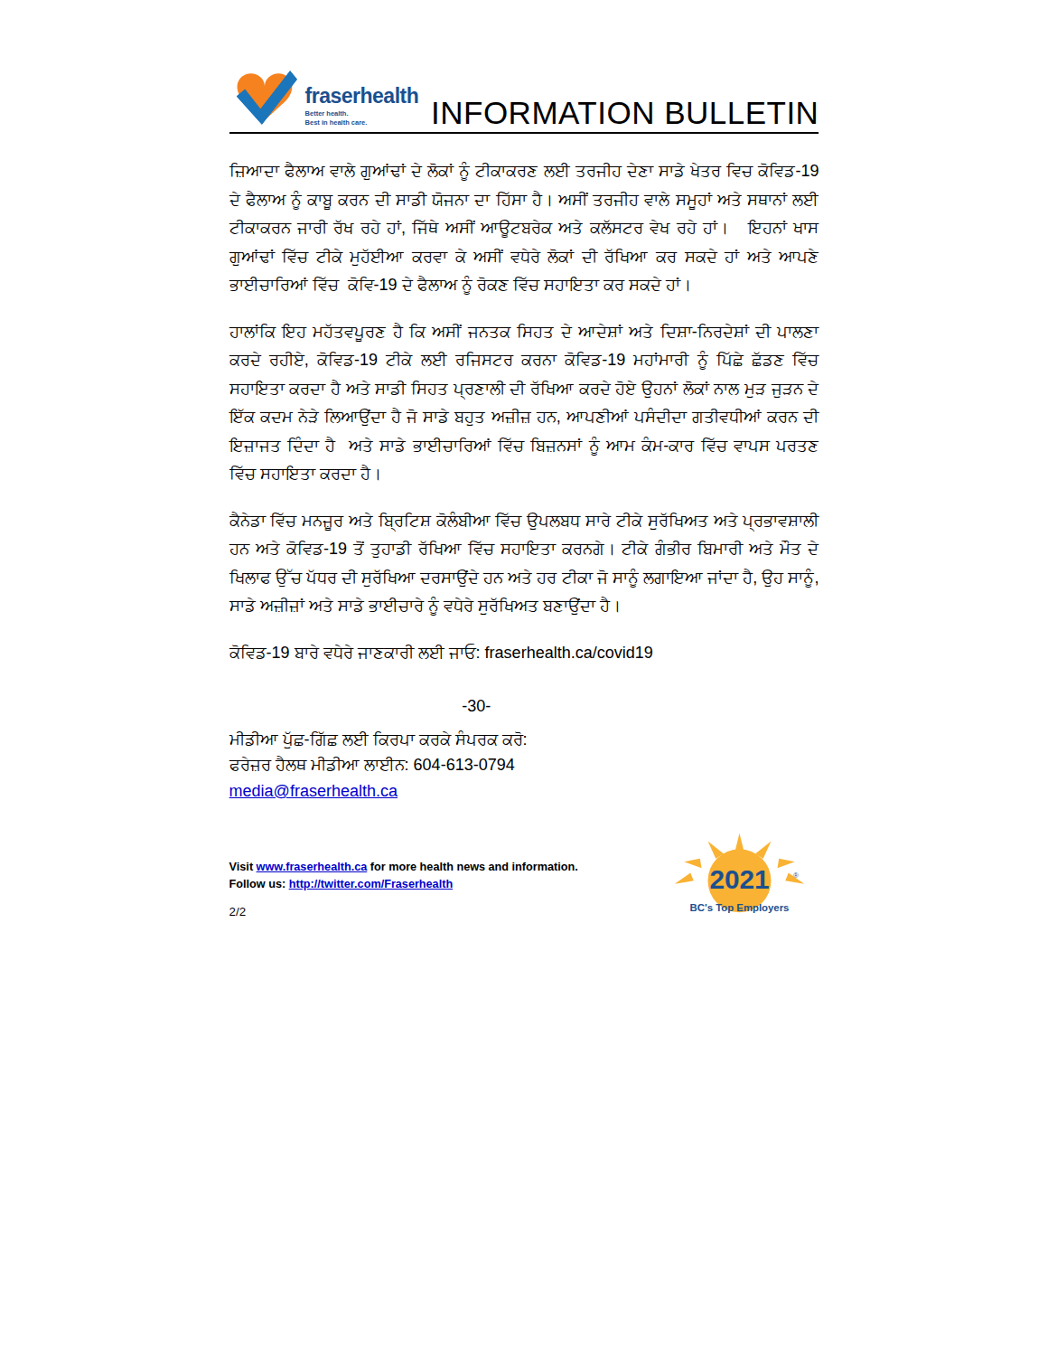fraser health
Better health.
Best in health care.
INFORMATION BULLETIN
ਜ਼ਿਆਦਾ ਫੈਲਾਅ ਵਾਲੇ ਗੁਆਂਢਾਂ ਦੇ ਲੋਕਾਂ ਨੂੰ ਟੀਕਾਕਰਣ ਲਈ ਤਰਜੀਹ ਦੇਣਾ ਸਾਡੇ ਖੇਤਰ ਵਿਚ ਕੋਵਿਡ-19 ਦੇ ਫੈਲਾਅ ਨੂੰ ਕਾਬੂ ਕਰਨ ਦੀ ਸਾਡੀ ਯੋਜਨਾ ਦਾ ਹਿੱਸਾ ਹੈ। ਅਸੀਂ ਤਰਜੀਹ ਵਾਲੇ ਸਮੂਹਾਂ ਅਤੇ ਸਥਾਨਾਂ ਲਈ ਟੀਕਾਕਰਨ ਜਾਰੀ ਰੱਖ ਰਹੇ ਹਾਂ, ਜਿੱਥੇ ਅਸੀਂ ਆਊਟਬਰੇਕ ਅਤੇ ਕਲੱਸਟਰ ਵੇਖ ਰਹੇ ਹਾਂ। ਇਹਨਾਂ ਖਾਸ ਗੁਆਂਢਾਂ ਵਿੱਚ ਟੀਕੇ ਮੁਹੱਈਆ ਕਰਵਾ ਕੇ ਅਸੀਂ ਵਧੇਰੇ ਲੋਕਾਂ ਦੀ ਰੱਖਿਆ ਕਰ ਸਕਦੇ ਹਾਂ ਅਤੇ ਆਪਣੇ ਭਾਈਚਾਰਿਆਂ ਵਿੱਚ ਕੋਵਿ-19 ਦੇ ਫੈਲਾਅ ਨੂੰ ਰੋਕਣ ਵਿੱਚ ਸਹਾਇਤਾ ਕਰ ਸਕਦੇ ਹਾਂ।
ਹਾਲਾਂਕਿ ਇਹ ਮਹੱਤਵਪੂਰਣ ਹੈ ਕਿ ਅਸੀਂ ਜਨਤਕ ਸਿਹਤ ਦੇ ਆਦੇਸ਼ਾਂ ਅਤੇ ਦਿਸ਼ਾ-ਨਿਰਦੇਸ਼ਾਂ ਦੀ ਪਾਲਣਾ ਕਰਦੇ ਰਹੀਏ, ਕੋਵਿਡ-19 ਟੀਕੇ ਲਈ ਰਜਿਸਟਰ ਕਰਨਾ ਕੋਵਿਡ-19 ਮਹਾਂਮਾਰੀ ਨੂੰ ਪਿੱਛੇ ਛੱਡਣ ਵਿੱਚ ਸਹਾਇਤਾ ਕਰਦਾ ਹੈ ਅਤੇ ਸਾਡੀ ਸਿਹਤ ਪ੍ਰਣਾਲੀ ਦੀ ਰੱਖਿਆ ਕਰਦੇ ਹੋਏ ਉਹਨਾਂ ਲੋਕਾਂ ਨਾਲ ਮੁੜ ਜੁੜਨ ਦੇ ਇੱਕ ਕਦਮ ਨੇੜੇ ਲਿਆਉਂਦਾ ਹੈ ਜੋ ਸਾਡੇ ਬਹੁਤ ਅਜ਼ੀਜ਼ ਹਨ, ਆਪਣੀਆਂ ਪਸੰਦੀਦਾ ਗਤੀਵਧੀਆਂ ਕਰਨ ਦੀ ਇਜ਼ਾਜਤ ਦਿੰਦਾ ਹੈ ਅਤੇ ਸਾਡੇ ਭਾਈਚਾਰਿਆਂ ਵਿੱਚ ਬਿਜ਼ਨਸਾਂ ਨੂੰ ਆਮ ਕੰਮ-ਕਾਰ ਵਿੱਚ ਵਾਪਸ ਪਰਤਣ ਵਿੱਚ ਸਹਾਇਤਾ ਕਰਦਾ ਹੈ।
ਕੈਨੇਡਾ ਵਿੱਚ ਮਨਜ਼ੂਰ ਅਤੇ ਬ੍ਰਿਟਿਸ਼ ਕੋਲੰਬੀਆ ਵਿੱਚ ਉਪਲਬਧ ਸਾਰੇ ਟੀਕੇ ਸੁਰੱਖਿਅਤ ਅਤੇ ਪ੍ਰਭਾਵਸ਼ਾਲੀ ਹਨ ਅਤੇ ਕੋਵਿਡ-19 ਤੋਂ ਤੁਹਾਡੀ ਰੱਖਿਆ ਵਿੱਚ ਸਹਾਇਤਾ ਕਰਨਗੇ। ਟੀਕੇ ਗੰਭੀਰ ਬਿਮਾਰੀ ਅਤੇ ਮੌਤ ਦੇ ਖਿਲਾਫ ਉੱਚ ਪੱਧਰ ਦੀ ਸੁਰੱਖਿਆ ਦਰਸਾਉਂਦੇ ਹਨ ਅਤੇ ਹਰ ਟੀਕਾ ਜੋ ਸਾਨੂੰ ਲਗਾਇਆ ਜਾਂਦਾ ਹੈ, ਉਹ ਸਾਨੂੰ, ਸਾਡੇ ਅਜ਼ੀਜ਼ਾਂ ਅਤੇ ਸਾਡੇ ਭਾਈਚਾਰੇ ਨੂੰ ਵਧੇਰੇ ਸੁਰੱਖਿਅਤ ਬਣਾਉਂਦਾ ਹੈ।
ਕੋਵਿਡ-19 ਬਾਰੇ ਵਧੇਰੇ ਜਾਣਕਾਰੀ ਲਈ ਜਾਓ: fraserhealth.ca/covid19
-30-
ਮੀਡੀਆ ਪੁੱਛ-ਗਿੱਛ ਲਈ ਕਿਰਪਾ ਕਰਕੇ ਸੰਪਰਕ ਕਰੋ:
ਫਰੇਜ਼ਰ ਹੈਲਥ ਮੀਡੀਆ ਲਾਈਨ: 604-613-0794
media@fraserhealth.ca
Visit www.fraserhealth.ca for more health news and information.
Follow us: http://twitter.com/Fraserhealth
2/2
2021 ® BC's Top Employers